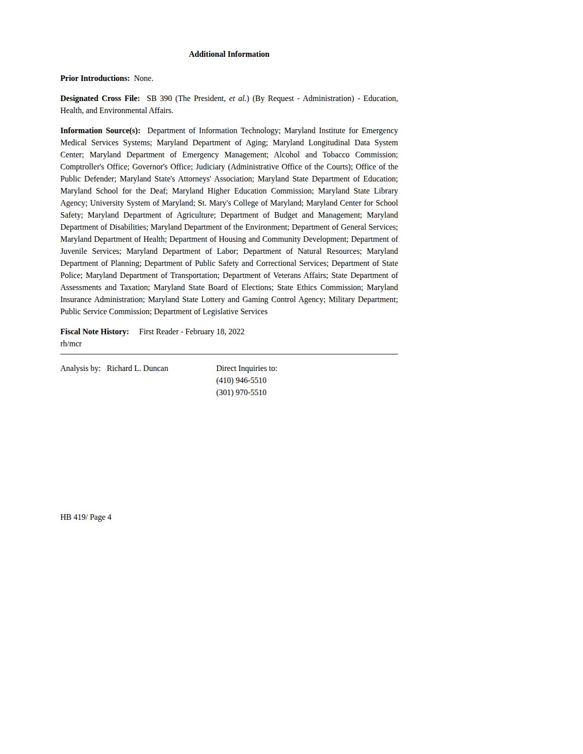Additional Information
Prior Introductions: None.
Designated Cross File: SB 390 (The President, et al.) (By Request - Administration) - Education, Health, and Environmental Affairs.
Information Source(s): Department of Information Technology; Maryland Institute for Emergency Medical Services Systems; Maryland Department of Aging; Maryland Longitudinal Data System Center; Maryland Department of Emergency Management; Alcohol and Tobacco Commission; Comptroller's Office; Governor's Office; Judiciary (Administrative Office of the Courts); Office of the Public Defender; Maryland State's Attorneys' Association; Maryland State Department of Education; Maryland School for the Deaf; Maryland Higher Education Commission; Maryland State Library Agency; University System of Maryland; St. Mary's College of Maryland; Maryland Center for School Safety; Maryland Department of Agriculture; Department of Budget and Management; Maryland Department of Disabilities; Maryland Department of the Environment; Department of General Services; Maryland Department of Health; Department of Housing and Community Development; Department of Juvenile Services; Maryland Department of Labor; Department of Natural Resources; Maryland Department of Planning; Department of Public Safety and Correctional Services; Department of State Police; Maryland Department of Transportation; Department of Veterans Affairs; State Department of Assessments and Taxation; Maryland State Board of Elections; State Ethics Commission; Maryland Insurance Administration; Maryland State Lottery and Gaming Control Agency; Military Department; Public Service Commission; Department of Legislative Services
Fiscal Note History: First Reader - February 18, 2022
rh/mcr
Analysis by: Richard L. Duncan
Direct Inquiries to:
(410) 946-5510
(301) 970-5510
HB 419/ Page 4